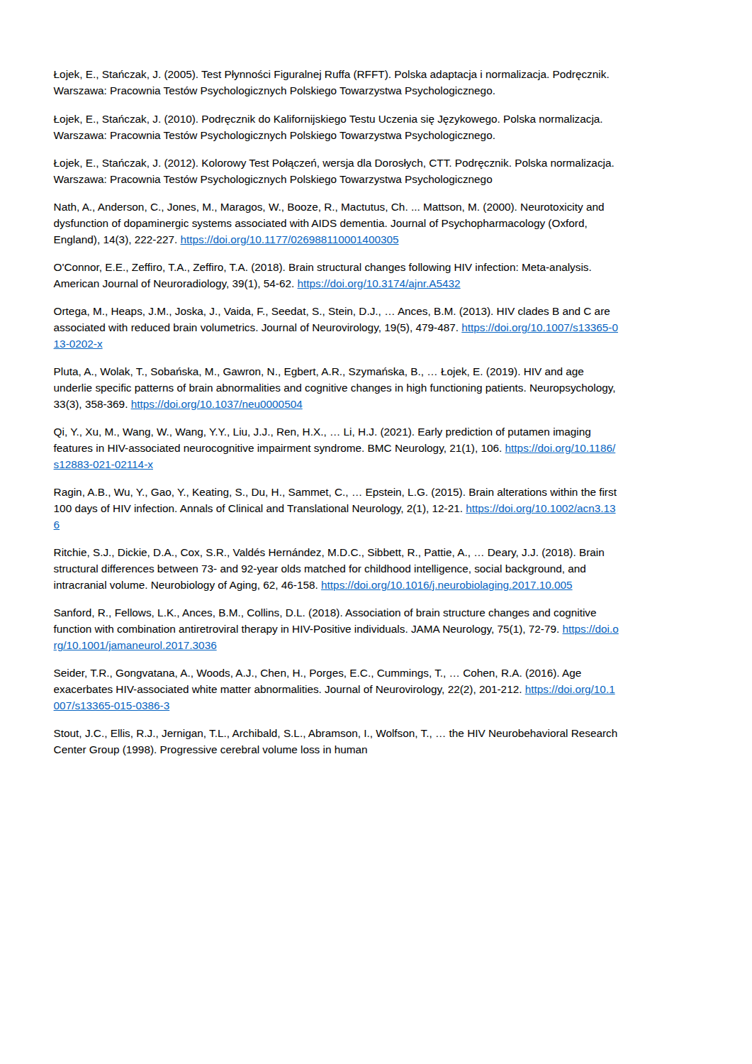Łojek, E., Stańczak, J. (2005). Test Płynności Figuralnej Ruffa (RFFT). Polska adaptacja i normalizacja. Podręcznik. Warszawa: Pracownia Testów Psychologicznych Polskiego Towarzystwa Psychologicznego.
Łojek, E., Stańczak, J. (2010). Podręcznik do Kalifornijskiego Testu Uczenia się Językowego. Polska normalizacja. Warszawa: Pracownia Testów Psychologicznych Polskiego Towarzystwa Psychologicznego.
Łojek, E., Stańczak, J. (2012). Kolorowy Test Połączeń, wersja dla Dorosłych, CTT. Podręcznik. Polska normalizacja. Warszawa: Pracownia Testów Psychologicznych Polskiego Towarzystwa Psychologicznego
Nath, A., Anderson, C., Jones, M., Maragos, W., Booze, R., Mactutus, Ch. ... Mattson, M. (2000). Neurotoxicity and dysfunction of dopaminergic systems associated with AIDS dementia. Journal of Psychopharmacology (Oxford, England), 14(3), 222-227. https://doi.org/10.1177/026988110001400305
O'Connor, E.E., Zeffiro, T.A., Zeffiro, T.A. (2018). Brain structural changes following HIV infection: Meta-analysis. American Journal of Neuroradiology, 39(1), 54-62. https://doi.org/10.3174/ajnr.A5432
Ortega, M., Heaps, J.M., Joska, J., Vaida, F., Seedat, S., Stein, D.J., … Ances, B.M. (2013). HIV clades B and C are associated with reduced brain volumetrics. Journal of Neurovirology, 19(5), 479-487. https://doi.org/10.1007/s13365-013-0202-x
Pluta, A., Wolak, T., Sobańska, M., Gawron, N., Egbert, A.R., Szymańska, B., … Łojek, E. (2019). HIV and age underlie specific patterns of brain abnormalities and cognitive changes in high functioning patients. Neuropsychology, 33(3), 358-369. https://doi.org/10.1037/neu0000504
Qi, Y., Xu, M., Wang, W., Wang, Y.Y., Liu, J.J., Ren, H.X., … Li, H.J. (2021). Early prediction of putamen imaging features in HIV-associated neurocognitive impairment syndrome. BMC Neurology, 21(1), 106. https://doi.org/10.1186/s12883-021-02114-x
Ragin, A.B., Wu, Y., Gao, Y., Keating, S., Du, H., Sammet, C., … Epstein, L.G. (2015). Brain alterations within the first 100 days of HIV infection. Annals of Clinical and Translational Neurology, 2(1), 12-21. https://doi.org/10.1002/acn3.136
Ritchie, S.J., Dickie, D.A., Cox, S.R., Valdés Hernández, M.D.C., Sibbett, R., Pattie, A., … Deary, J.J. (2018). Brain structural differences between 73- and 92-year olds matched for childhood intelligence, social background, and intracranial volume. Neurobiology of Aging, 62, 46-158. https://doi.org/10.1016/j.neurobiolaging.2017.10.005
Sanford, R., Fellows, L.K., Ances, B.M., Collins, D.L. (2018). Association of brain structure changes and cognitive function with combination antiretroviral therapy in HIV-Positive individuals. JAMA Neurology, 75(1), 72-79. https://doi.org/10.1001/jamaneurol.2017.3036
Seider, T.R., Gongvatana, A., Woods, A.J., Chen, H., Porges, E.C., Cummings, T., … Cohen, R.A. (2016). Age exacerbates HIV-associated white matter abnormalities. Journal of Neurovirology, 22(2), 201-212. https://doi.org/10.1007/s13365-015-0386-3
Stout, J.C., Ellis, R.J., Jernigan, T.L., Archibald, S.L., Abramson, I., Wolfson, T., … the HIV Neurobehavioral Research Center Group (1998). Progressive cerebral volume loss in human